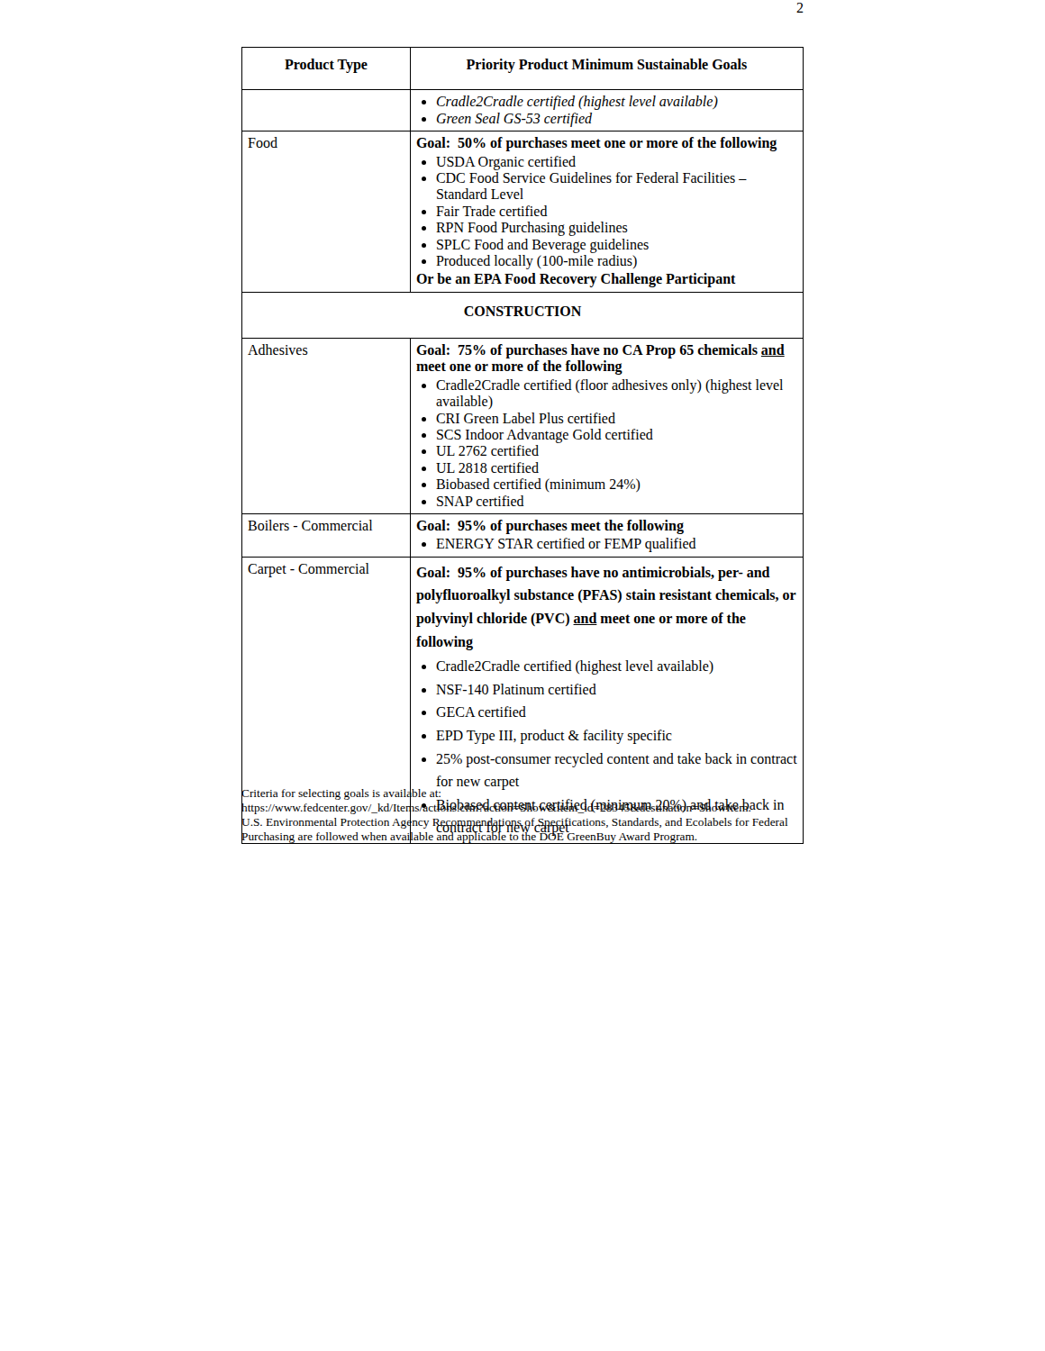2
| Product Type | Priority Product Minimum Sustainable Goals |
| --- | --- |
| | Cradle2Cradle certified (highest level available) Green Seal GS-53 certified |
| Food | Goal: 50% of purchases meet one or more of the following USDA Organic certified CDC Food Service Guidelines for Federal Facilities – Standard Level Fair Trade certified RPN Food Purchasing guidelines SPLC Food and Beverage guidelines Produced locally (100-mile radius) Or be an EPA Food Recovery Challenge Participant |
| CONSTRUCTION |
| Adhesives | Goal: 75% of purchases have no CA Prop 65 chemicals and meet one or more of the following Cradle2Cradle certified (floor adhesives only) (highest level available) CRI Green Label Plus certified SCS Indoor Advantage Gold certified UL 2762 certified UL 2818 certified Biobased certified (minimum 24%) SNAP certified |
| Boilers - Commercial | Goal: 95% of purchases meet the following ENERGY STAR certified or FEMP qualified |
| Carpet - Commercial | Goal: 95% of purchases have no antimicrobials, per- and polyfluoroalkyl substance (PFAS) stain resistant chemicals, or polyvinyl chloride (PVC) and meet one or more of the following Cradle2Cradle certified (highest level available) NSF-140 Platinum certified GECA certified EPD Type III, product & facility specific 25% post-consumer recycled content and take back in contract for new carpet Biobased content certified (minimum 20%) and take back in contract for new carpet |
Criteria for selecting goals is available at:
https://www.fedcenter.gov/_kd/Items/actions.cfm?action=Show&item_id=28345&destination=ShowItem.
U.S. Environmental Protection Agency Recommendations of Specifications, Standards, and Ecolabels for Federal Purchasing are followed when available and applicable to the DOE GreenBuy Award Program.